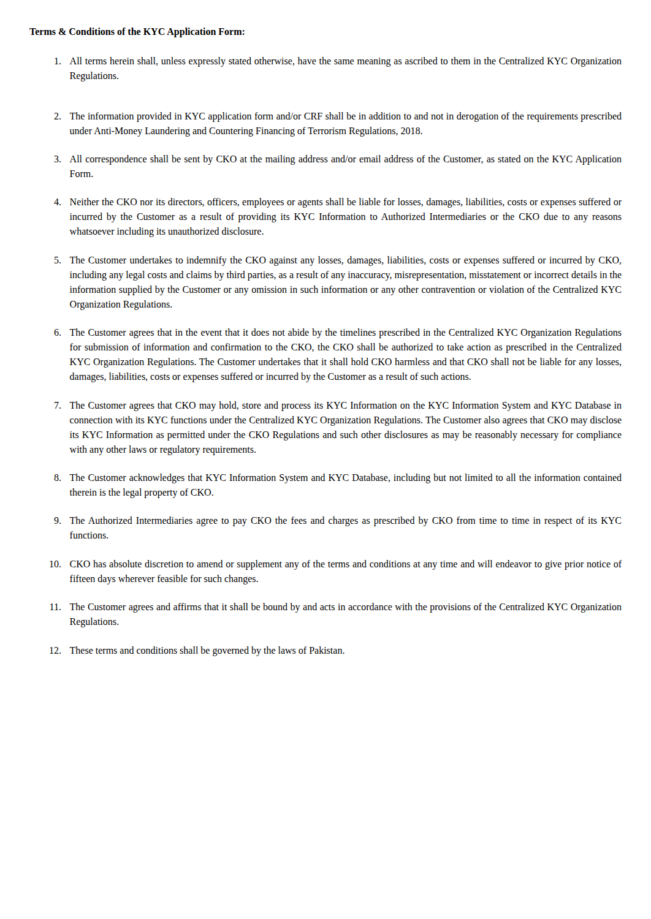Terms & Conditions of the KYC Application Form:
All terms herein shall, unless expressly stated otherwise, have the same meaning as ascribed to them in the Centralized KYC Organization Regulations.
The information provided in KYC application form and/or CRF shall be in addition to and not in derogation of the requirements prescribed under Anti-Money Laundering and Countering Financing of Terrorism Regulations, 2018.
All correspondence shall be sent by CKO at the mailing address and/or email address of the Customer, as stated on the KYC Application Form.
Neither the CKO nor its directors, officers, employees or agents shall be liable for losses, damages, liabilities, costs or expenses suffered or incurred by the Customer as a result of providing its KYC Information to Authorized Intermediaries or the CKO due to any reasons whatsoever including its unauthorized disclosure.
The Customer undertakes to indemnify the CKO against any losses, damages, liabilities, costs or expenses suffered or incurred by CKO, including any legal costs and claims by third parties, as a result of any inaccuracy, misrepresentation, misstatement or incorrect details in the information supplied by the Customer or any omission in such information or any other contravention or violation of the Centralized KYC Organization Regulations.
The Customer agrees that in the event that it does not abide by the timelines prescribed in the Centralized KYC Organization Regulations for submission of information and confirmation to the CKO, the CKO shall be authorized to take action as prescribed in the Centralized KYC Organization Regulations. The Customer undertakes that it shall hold CKO harmless and that CKO shall not be liable for any losses, damages, liabilities, costs or expenses suffered or incurred by the Customer as a result of such actions.
The Customer agrees that CKO may hold, store and process its KYC Information on the KYC Information System and KYC Database in connection with its KYC functions under the Centralized KYC Organization Regulations. The Customer also agrees that CKO may disclose its KYC Information as permitted under the CKO Regulations and such other disclosures as may be reasonably necessary for compliance with any other laws or regulatory requirements.
The Customer acknowledges that KYC Information System and KYC Database, including but not limited to all the information contained therein is the legal property of CKO.
The Authorized Intermediaries agree to pay CKO the fees and charges as prescribed by CKO from time to time in respect of its KYC functions.
CKO has absolute discretion to amend or supplement any of the terms and conditions at any time and will endeavor to give prior notice of fifteen days wherever feasible for such changes.
The Customer agrees and affirms that it shall be bound by and acts in accordance with the provisions of the Centralized KYC Organization Regulations.
These terms and conditions shall be governed by the laws of Pakistan.